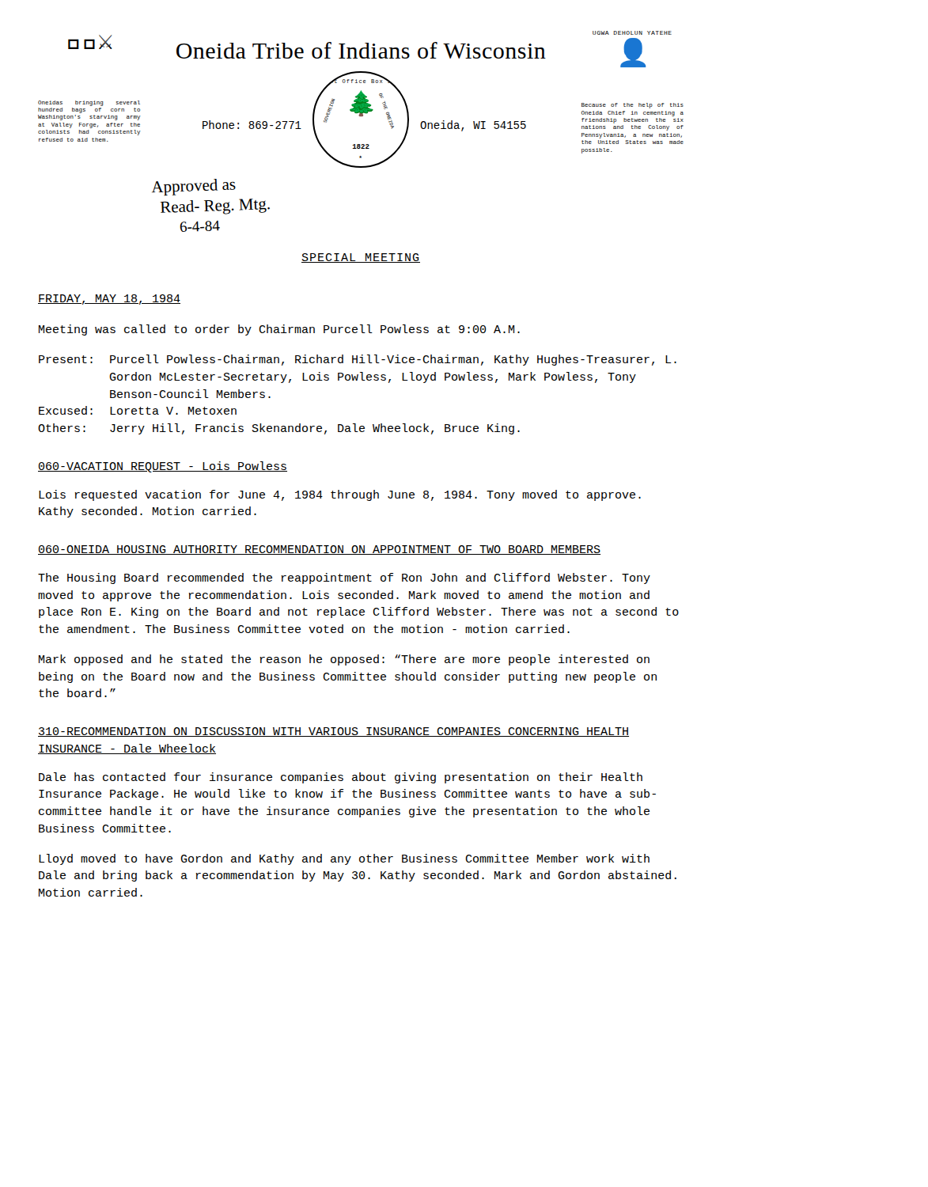⚔🏻⚔
Oneidas bringing several hundred bags of corn to Washington's starving army at Valley Forge, after the colonists had consistently refused to aid them.
Oneida Tribe of Indians of Wisconsin
Phone: 869-2771
Post Office Box 365
SOVEREIGN
OF THE ONEIDA
🌲
1822
★
Oneida, WI 54155
Approved as
Read- Reg. Mtg.
6-4-84
UGWA DEHOLUN YATEHE
👤
Because of the help of this Oneida Chief in cementing a friendship between the six nations and the Colony of Pennsylvania, a new nation, the United States was made possible.
SPECIAL MEETING
FRIDAY, MAY 18, 1984
Meeting was called to order by Chairman Purcell Powless at 9:00 A.M.
Present:
Purcell Powless-Chairman, Richard Hill-Vice-Chairman, Kathy Hughes-Treasurer, L. Gordon McLester-Secretary, Lois Powless, Lloyd Powless, Mark Powless, Tony Benson-Council Members.
Excused:
Loretta V. Metoxen
Others:
Jerry Hill, Francis Skenandore, Dale Wheelock, Bruce King.
060-VACATION REQUEST - Lois Powless
Lois requested vacation for June 4, 1984 through June 8, 1984. Tony moved to approve. Kathy seconded. Motion carried.
060-ONEIDA HOUSING AUTHORITY RECOMMENDATION ON APPOINTMENT OF TWO BOARD MEMBERS
The Housing Board recommended the reappointment of Ron John and Clifford Webster. Tony moved to approve the recommendation. Lois seconded. Mark moved to amend the motion and place Ron E. King on the Board and not replace Clifford Webster. There was not a second to the amendment. The Business Committee voted on the motion - motion carried.
Mark opposed and he stated the reason he opposed: “There are more people interested on being on the Board now and the Business Committee should consider putting new people on the board.”
310-RECOMMENDATION ON DISCUSSION WITH VARIOUS INSURANCE COMPANIES CONCERNING HEALTH INSURANCE - Dale Wheelock
Dale has contacted four insurance companies about giving presentation on their Health Insurance Package. He would like to know if the Business Committee wants to have a sub-committee handle it or have the insurance companies give the presentation to the whole Business Committee.
Lloyd moved to have Gordon and Kathy and any other Business Committee Member work with Dale and bring back a recommendation by May 30. Kathy seconded. Mark and Gordon abstained. Motion carried.